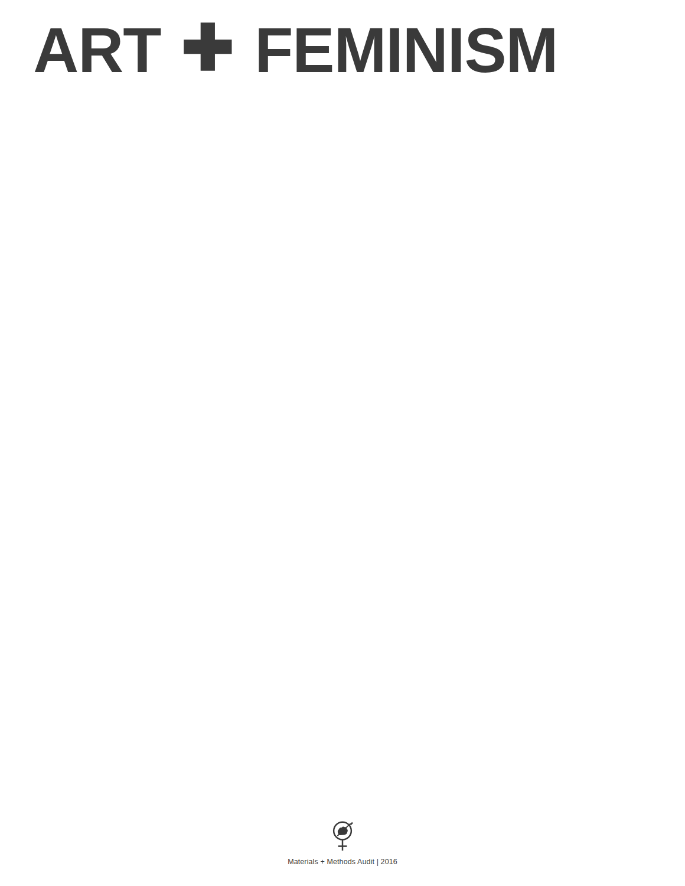ART ✚ FEMINISM
Materials + Methods Audit | 2016